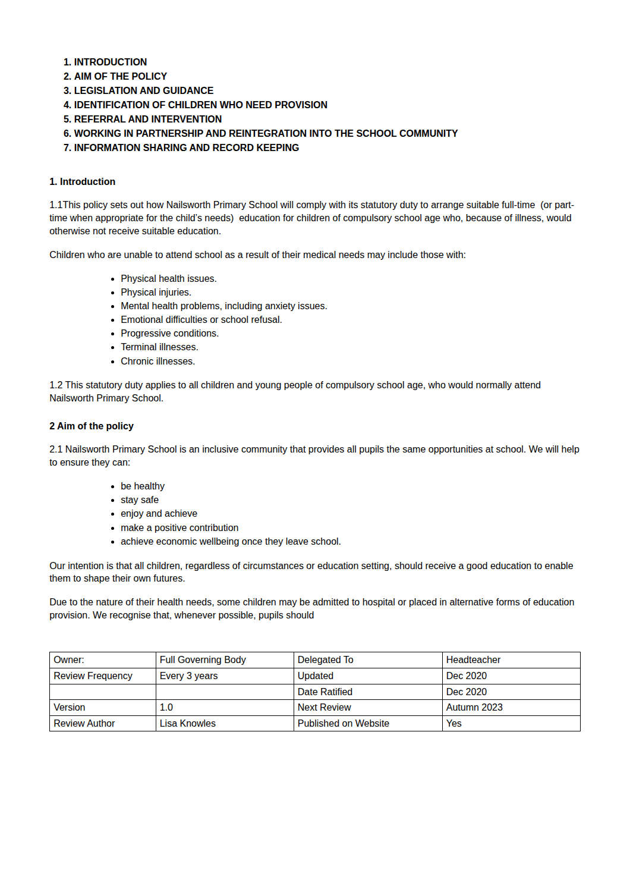INTRODUCTION
AIM OF THE POLICY
LEGISLATION AND GUIDANCE
IDENTIFICATION OF CHILDREN WHO NEED PROVISION
REFERRAL AND INTERVENTION
WORKING IN PARTNERSHIP AND REINTEGRATION INTO THE SCHOOL COMMUNITY
INFORMATION SHARING AND RECORD KEEPING
1. Introduction
1.1This policy sets out how Nailsworth Primary School will comply with its statutory duty to arrange suitable full-time (or part-time when appropriate for the child’s needs) education for children of compulsory school age who, because of illness, would otherwise not receive suitable education.
Children who are unable to attend school as a result of their medical needs may include those with:
Physical health issues.
Physical injuries.
Mental health problems, including anxiety issues.
Emotional difficulties or school refusal.
Progressive conditions.
Terminal illnesses.
Chronic illnesses.
1.2 This statutory duty applies to all children and young people of compulsory school age, who would normally attend Nailsworth Primary School.
2 Aim of the policy
2.1 Nailsworth Primary School is an inclusive community that provides all pupils the same opportunities at school. We will help to ensure they can:
be healthy
stay safe
enjoy and achieve
make a positive contribution
achieve economic wellbeing once they leave school.
Our intention is that all children, regardless of circumstances or education setting, should receive a good education to enable them to shape their own futures.
Due to the nature of their health needs, some children may be admitted to hospital or placed in alternative forms of education provision. We recognise that, whenever possible, pupils should
| Owner: | Full Governing Body | Delegated To | Headteacher |
| Review Frequency | Every 3 years | Updated | Dec 2020 |
| | | Date Ratified | Dec 2020 |
| Version | 1.0 | Next Review | Autumn 2023 |
| Review Author | Lisa Knowles | Published on Website | Yes |